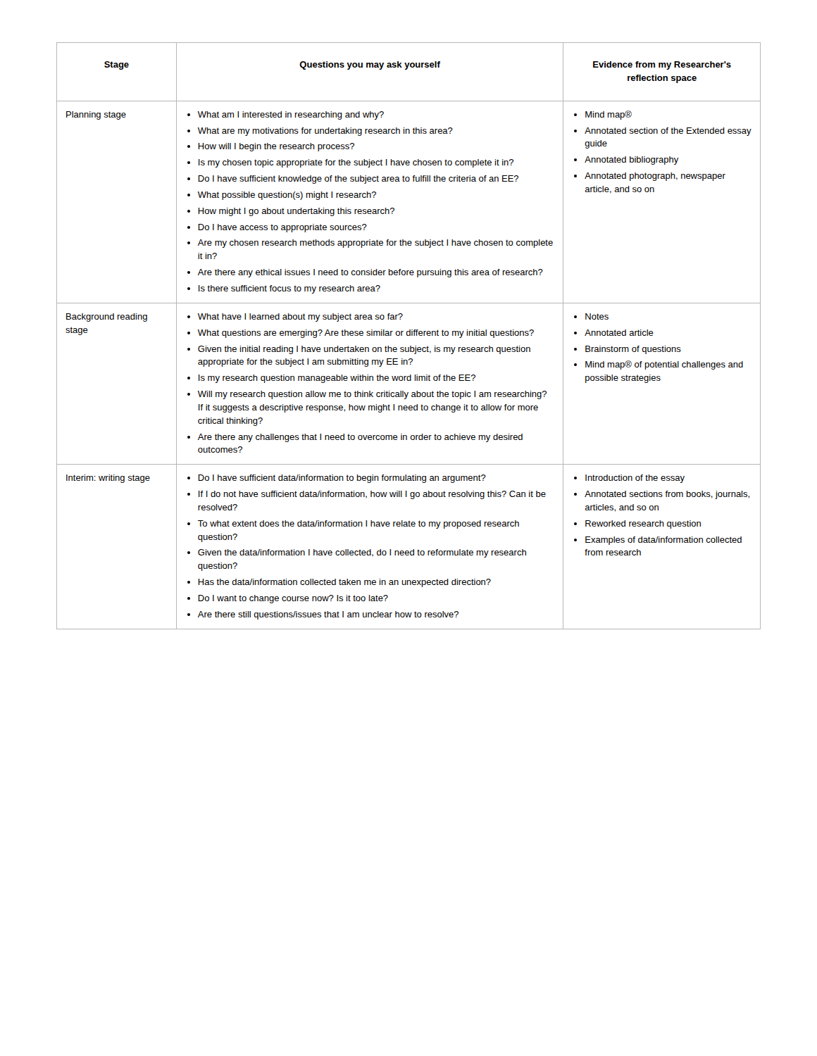| Stage | Questions you may ask yourself | Evidence from my Researcher's reflection space |
| --- | --- | --- |
| Planning stage | What am I interested in researching and why? What are my motivations for undertaking research in this area? How will I begin the research process? Is my chosen topic appropriate for the subject I have chosen to complete it in? Do I have sufficient knowledge of the subject area to fulfill the criteria of an EE? What possible question(s) might I research? How might I go about undertaking this research? Do I have access to appropriate sources? Are my chosen research methods appropriate for the subject I have chosen to complete it in? Are there any ethical issues I need to consider before pursuing this area of research? Is there sufficient focus to my research area? | Mind map® Annotated section of the Extended essay guide Annotated bibliography Annotated photograph, newspaper article, and so on |
| Background reading stage | What have I learned about my subject area so far? What questions are emerging? Are these similar or different to my initial questions? Given the initial reading I have undertaken on the subject, is my research question appropriate for the subject I am submitting my EE in? Is my research question manageable within the word limit of the EE? Will my research question allow me to think critically about the topic I am researching? If it suggests a descriptive response, how might I need to change it to allow for more critical thinking? Are there any challenges that I need to overcome in order to achieve my desired outcomes? | Notes Annotated article Brainstorm of questions Mind map® of potential challenges and possible strategies |
| Interim: writing stage | Do I have sufficient data/information to begin formulating an argument? If I do not have sufficient data/information, how will I go about resolving this? Can it be resolved? To what extent does the data/information I have relate to my proposed research question? Given the data/information I have collected, do I need to reformulate my research question? Has the data/information collected taken me in an unexpected direction? Do I want to change course now? Is it too late? Are there still questions/issues that I am unclear how to resolve? | Introduction of the essay Annotated sections from books, journals, articles, and so on Reworked research question Examples of data/information collected from research |